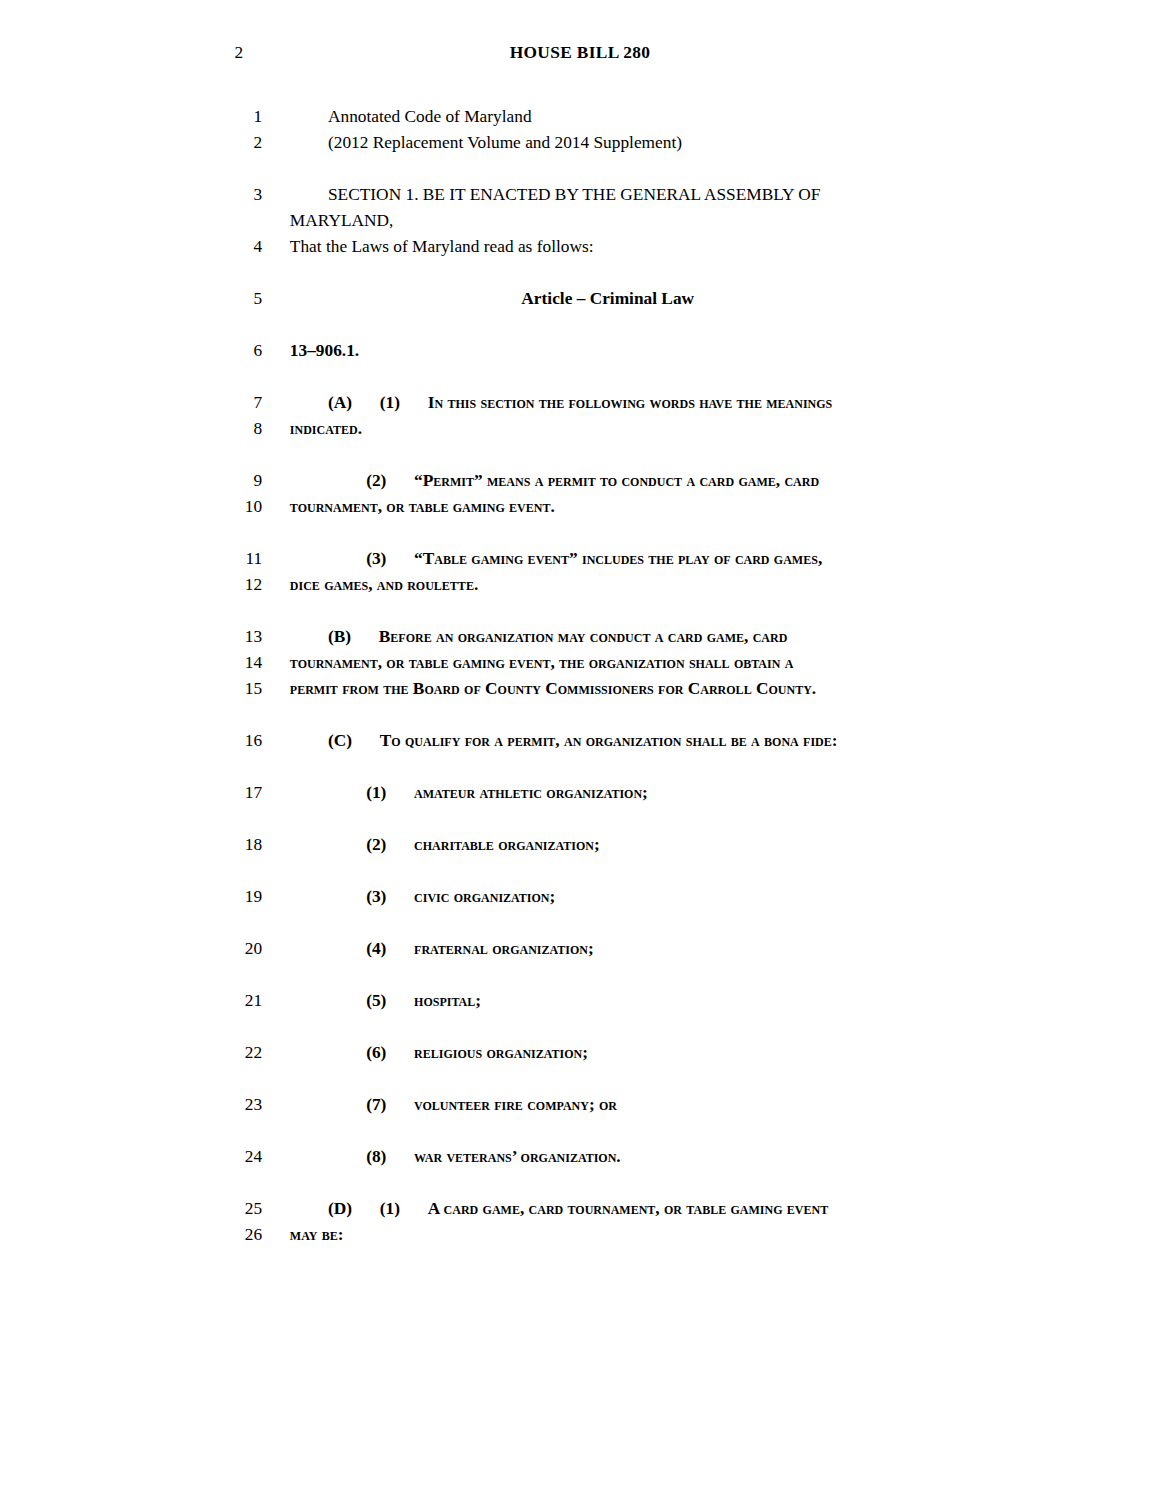2
HOUSE BILL 280
1
Annotated Code of Maryland
2
(2012 Replacement Volume and 2014 Supplement)
3
SECTION 1. BE IT ENACTED BY THE GENERAL ASSEMBLY OF MARYLAND,
4
That the Laws of Maryland read as follows:
5
Article – Criminal Law
6
13–906.1.
7
(A) (1) In this section the following words have the meanings
8
indicated.
9
(2) “Permit” means a permit to conduct a card game, card
10
tournament, or table gaming event.
11
(3) “Table gaming event” includes the play of card games,
12
dice games, and roulette.
13
(B) Before an organization may conduct a card game, card
14
tournament, or table gaming event, the organization shall obtain a
15
permit from the Board of County Commissioners for Carroll County.
16
(C) To qualify for a permit, an organization shall be a bona fide:
17
(1) amateur athletic organization;
18
(2) charitable organization;
19
(3) civic organization;
20
(4) fraternal organization;
21
(5) hospital;
22
(6) religious organization;
23
(7) volunteer fire company; or
24
(8) war veterans’ organization.
25
(D) (1) A card game, card tournament, or table gaming event
26
may be: